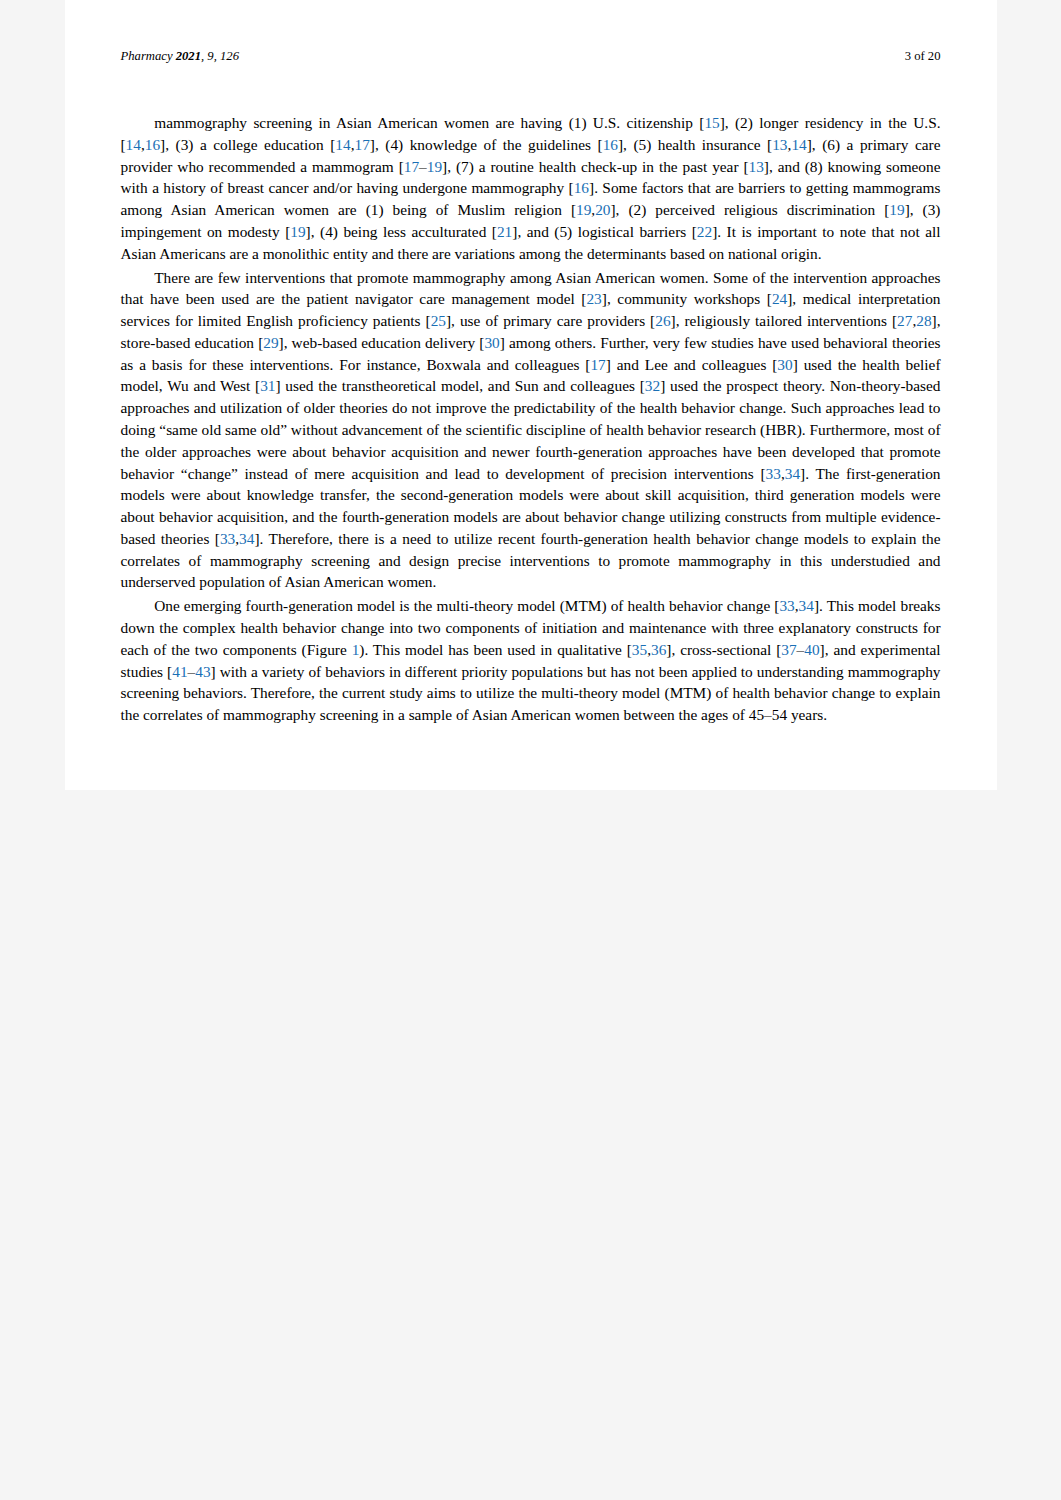Pharmacy 2021, 9, 126 3 of 20
mammography screening in Asian American women are having (1) U.S. citizenship [15], (2) longer residency in the U.S. [14,16], (3) a college education [14,17], (4) knowledge of the guidelines [16], (5) health insurance [13,14], (6) a primary care provider who recommended a mammogram [17–19], (7) a routine health check-up in the past year [13], and (8) knowing someone with a history of breast cancer and/or having undergone mammography [16]. Some factors that are barriers to getting mammograms among Asian American women are (1) being of Muslim religion [19,20], (2) perceived religious discrimination [19], (3) impingement on modesty [19], (4) being less acculturated [21], and (5) logistical barriers [22]. It is important to note that not all Asian Americans are a monolithic entity and there are variations among the determinants based on national origin.
There are few interventions that promote mammography among Asian American women. Some of the intervention approaches that have been used are the patient navigator care management model [23], community workshops [24], medical interpretation services for limited English proficiency patients [25], use of primary care providers [26], religiously tailored interventions [27,28], store-based education [29], web-based education delivery [30] among others. Further, very few studies have used behavioral theories as a basis for these interventions. For instance, Boxwala and colleagues [17] and Lee and colleagues [30] used the health belief model, Wu and West [31] used the transtheoretical model, and Sun and colleagues [32] used the prospect theory. Non-theory-based approaches and utilization of older theories do not improve the predictability of the health behavior change. Such approaches lead to doing “same old same old” without advancement of the scientific discipline of health behavior research (HBR). Furthermore, most of the older approaches were about behavior acquisition and newer fourth-generation approaches have been developed that promote behavior “change” instead of mere acquisition and lead to development of precision interventions [33,34]. The first-generation models were about knowledge transfer, the second-generation models were about skill acquisition, third generation models were about behavior acquisition, and the fourth-generation models are about behavior change utilizing constructs from multiple evidence-based theories [33,34]. Therefore, there is a need to utilize recent fourth-generation health behavior change models to explain the correlates of mammography screening and design precise interventions to promote mammography in this understudied and underserved population of Asian American women.
One emerging fourth-generation model is the multi-theory model (MTM) of health behavior change [33,34]. This model breaks down the complex health behavior change into two components of initiation and maintenance with three explanatory constructs for each of the two components (Figure 1). This model has been used in qualitative [35,36], cross-sectional [37–40], and experimental studies [41–43] with a variety of behaviors in different priority populations but has not been applied to understanding mammography screening behaviors. Therefore, the current study aims to utilize the multi-theory model (MTM) of health behavior change to explain the correlates of mammography screening in a sample of Asian American women between the ages of 45–54 years.